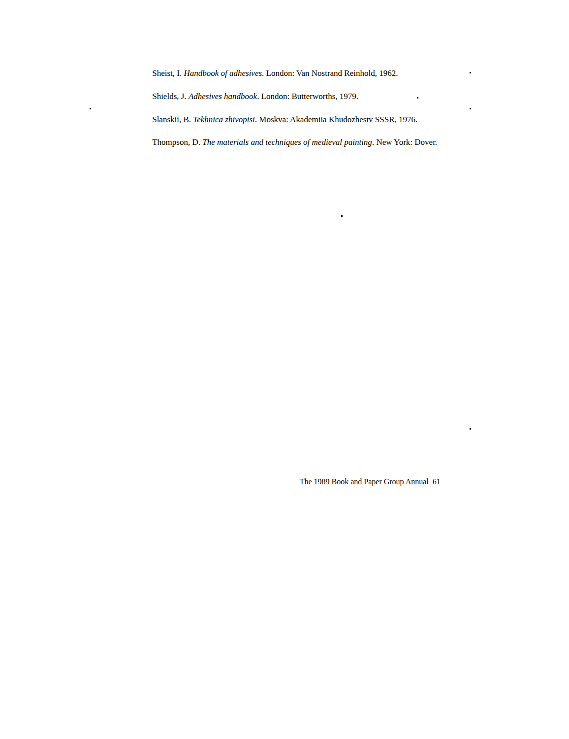Sheist, I. Handbook of adhesives. London: Van Nostrand Reinhold, 1962.
Shields, J. Adhesives handbook. London: Butterworths, 1979.
Slanskii, B. Tekhnica zhivopisi. Moskva: Akademiia Khudozhestv SSSR, 1976.
Thompson, D. The materials and techniques of medieval painting. New York: Dover.
The 1989 Book and Paper Group Annual 61